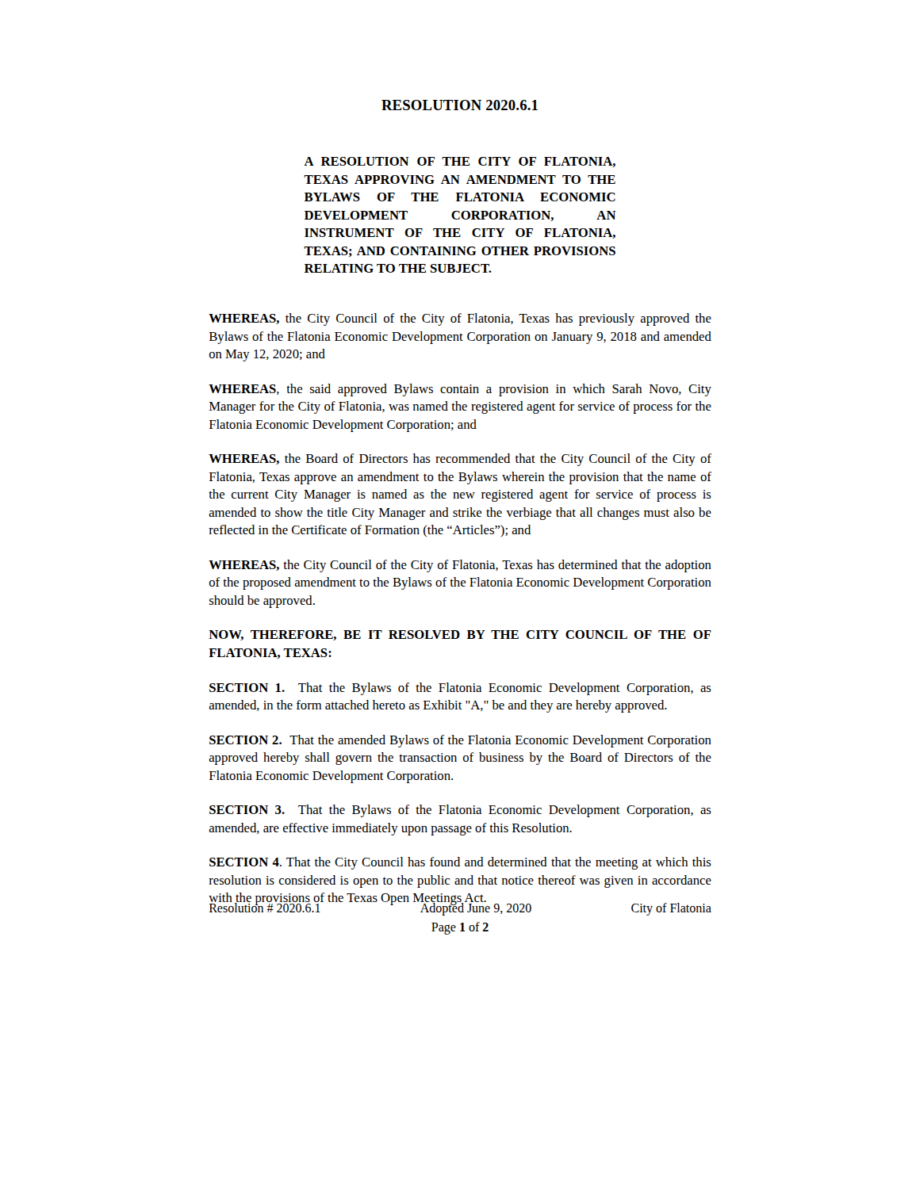RESOLUTION 2020.6.1
A RESOLUTION OF THE CITY OF FLATONIA, TEXAS APPROVING AN AMENDMENT TO THE BYLAWS OF THE FLATONIA ECONOMIC DEVELOPMENT CORPORATION, AN INSTRUMENT OF THE CITY OF FLATONIA, TEXAS; AND CONTAINING OTHER PROVISIONS RELATING TO THE SUBJECT.
WHEREAS, the City Council of the City of Flatonia, Texas has previously approved the Bylaws of the Flatonia Economic Development Corporation on January 9, 2018 and amended on May 12, 2020; and
WHEREAS, the said approved Bylaws contain a provision in which Sarah Novo, City Manager for the City of Flatonia, was named the registered agent for service of process for the Flatonia Economic Development Corporation; and
WHEREAS, the Board of Directors has recommended that the City Council of the City of Flatonia, Texas approve an amendment to the Bylaws wherein the provision that the name of the current City Manager is named as the new registered agent for service of process is amended to show the title City Manager and strike the verbiage that all changes must also be reflected in the Certificate of Formation (the “Articles”); and
WHEREAS, the City Council of the City of Flatonia, Texas has determined that the adoption of the proposed amendment to the Bylaws of the Flatonia Economic Development Corporation should be approved.
NOW, THEREFORE, BE IT RESOLVED BY THE CITY COUNCIL OF THE OF FLATONIA, TEXAS:
SECTION 1. That the Bylaws of the Flatonia Economic Development Corporation, as amended, in the form attached hereto as Exhibit "A," be and they are hereby approved.
SECTION 2. That the amended Bylaws of the Flatonia Economic Development Corporation approved hereby shall govern the transaction of business by the Board of Directors of the Flatonia Economic Development Corporation.
SECTION 3. That the Bylaws of the Flatonia Economic Development Corporation, as amended, are effective immediately upon passage of this Resolution.
SECTION 4. That the City Council has found and determined that the meeting at which this resolution is considered is open to the public and that notice thereof was given in accordance with the provisions of the Texas Open Meetings Act.
Resolution # 2020.6.1 Adopted June 9, 2020 City of Flatonia
Page 1 of 2